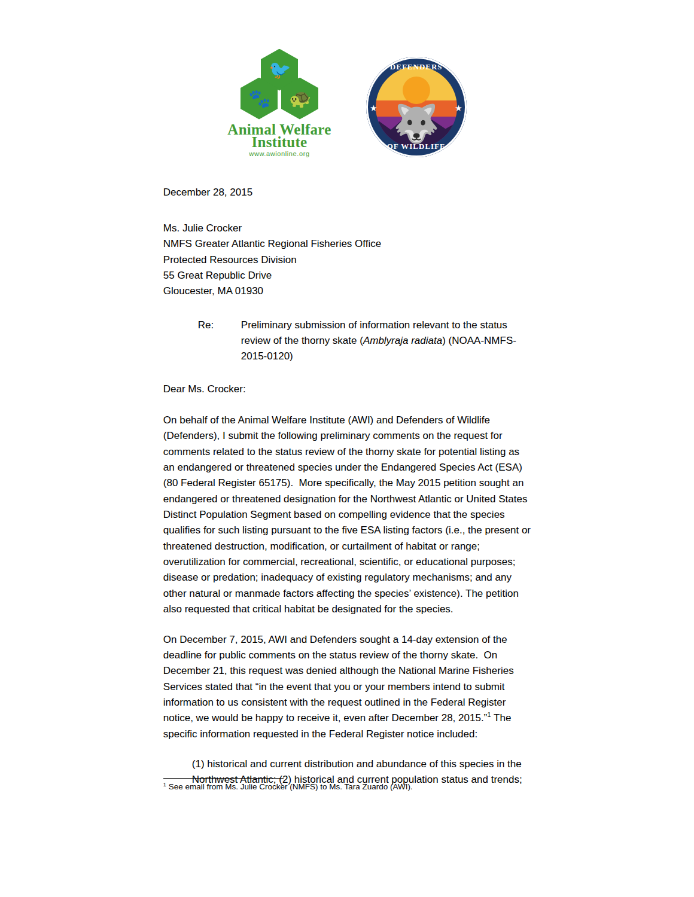🐦
🐾
🐢
Animal WelfareInstitute
www.awionline.org
🐺
Defenders
of Wildlife
★ ★
December 28, 2015
Ms. Julie Crocker
NMFS Greater Atlantic Regional Fisheries Office
Protected Resources Division
55 Great Republic Drive
Gloucester, MA 01930
Re:
Preliminary submission of information relevant to the status review of the thorny skate (Amblyraja radiata) (NOAA-NMFS-2015-0120)
Dear Ms. Crocker:
On behalf of the Animal Welfare Institute (AWI) and Defenders of Wildlife (Defenders), I submit the following preliminary comments on the request for comments related to the status review of the thorny skate for potential listing as an endangered or threatened species under the Endangered Species Act (ESA)(80 Federal Register 65175). More specifically, the May 2015 petition sought an endangered or threatened designation for the Northwest Atlantic or United States Distinct Population Segment based on compelling evidence that the species qualifies for such listing pursuant to the five ESA listing factors (i.e., the present or threatened destruction, modification, or curtailment of habitat or range; overutilization for commercial, recreational, scientific, or educational purposes; disease or predation; inadequacy of existing regulatory mechanisms; and any other natural or manmade factors affecting the species’ existence). The petition also requested that critical habitat be designated for the species.
On December 7, 2015, AWI and Defenders sought a 14-day extension of the deadline for public comments on the status review of the thorny skate. On December 21, this request was denied although the National Marine Fisheries Services stated that “in the event that you or your members intend to submit information to us consistent with the request outlined in the Federal Register notice, we would be happy to receive it, even after December 28, 2015.”1 The specific information requested in the Federal Register notice included:
(1) historical and current distribution and abundance of this species in the Northwest Atlantic; (2) historical and current population status and trends;
1 See email from Ms. Julie Crocker (NMFS) to Ms. Tara Zuardo (AWI).